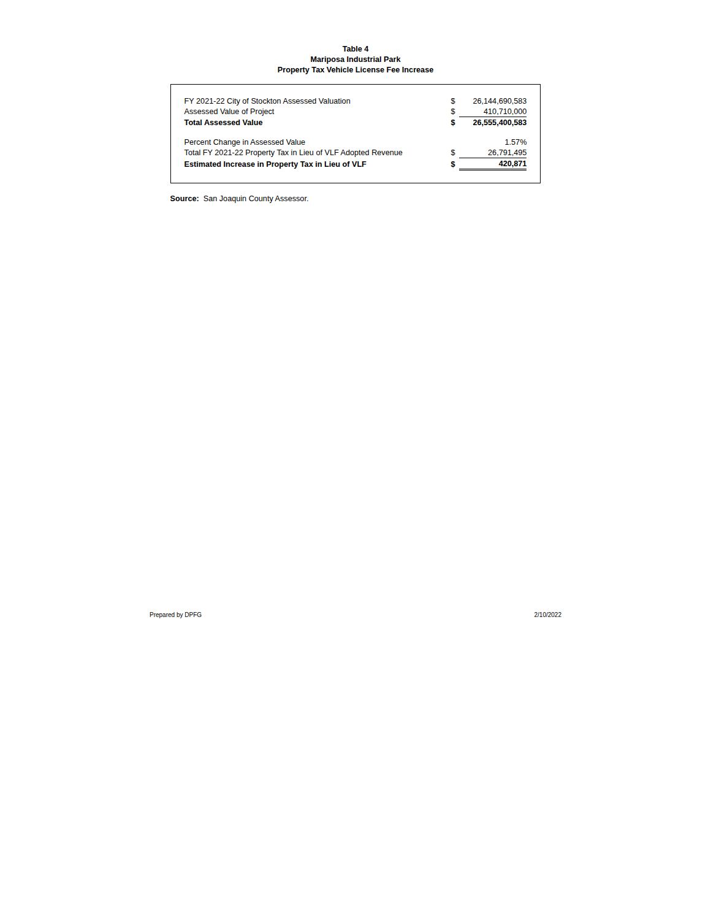Table 4
Mariposa Industrial Park
Property Tax Vehicle License Fee Increase
| FY 2021-22 City of Stockton Assessed Valuation | $ | 26,144,690,583 |
| Assessed Value of Project | $ | 410,710,000 |
| Total Assessed Value | $ | 26,555,400,583 |
| Percent Change in Assessed Value | | 1.57% |
| Total FY 2021-22 Property Tax in Lieu of VLF Adopted Revenue | $ | 26,791,495 |
| Estimated Increase in Property Tax in Lieu of VLF | $ | 420,871 |
Source: San Joaquin County Assessor.
Prepared by DPFG 2/10/2022